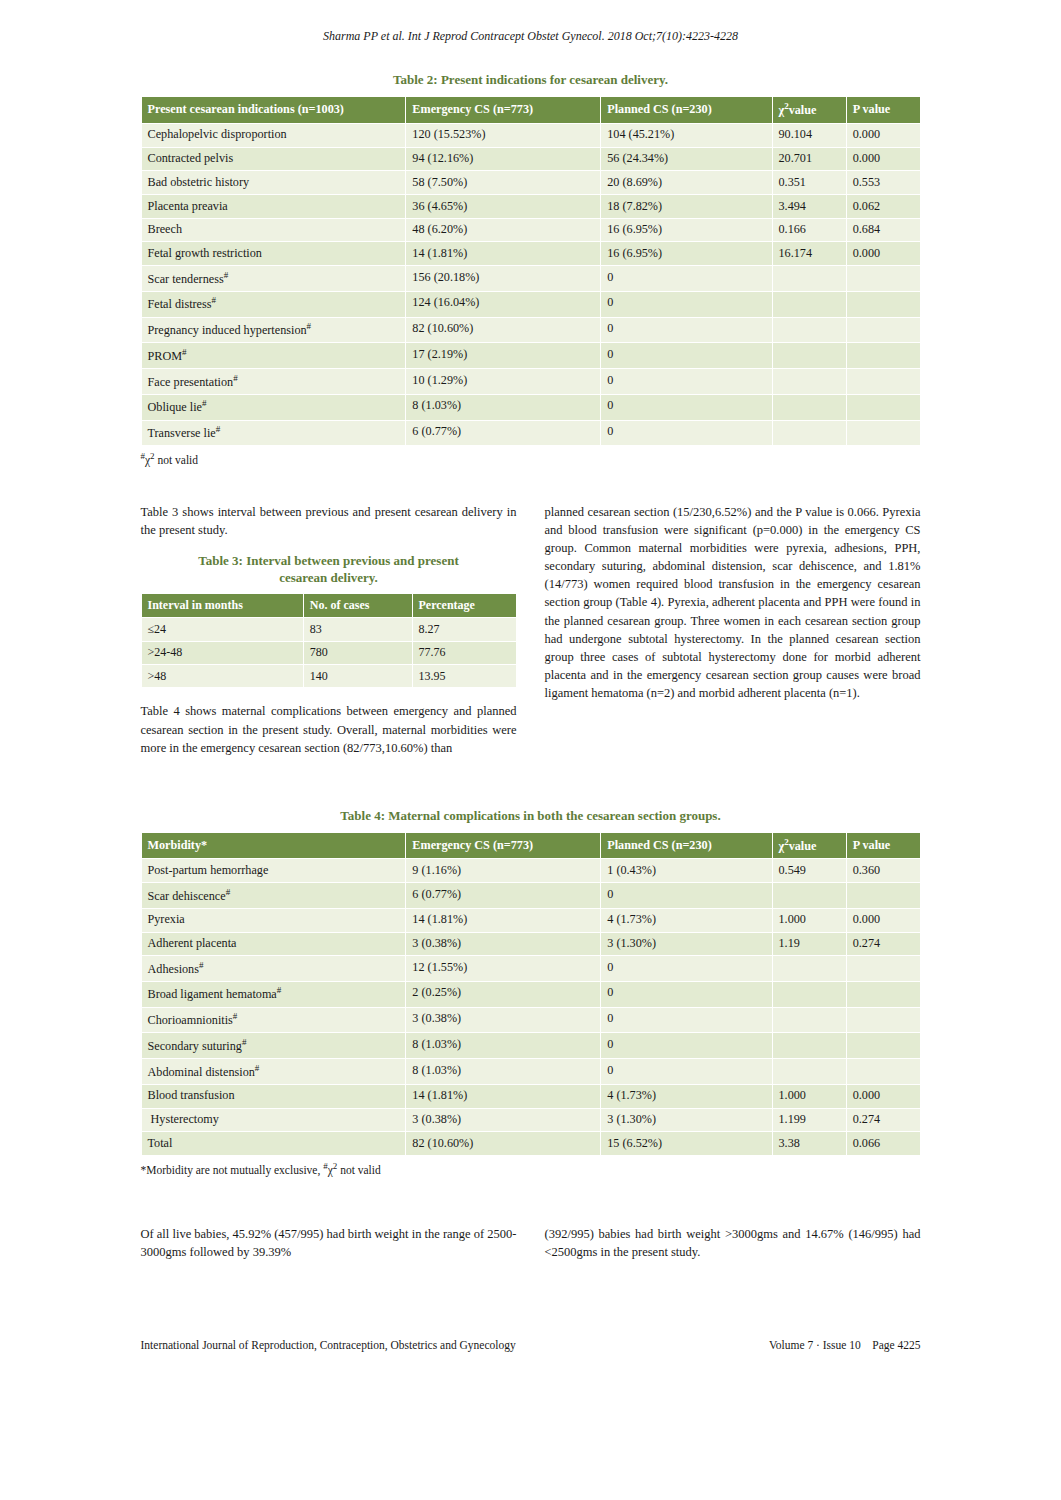Sharma PP et al. Int J Reprod Contracept Obstet Gynecol. 2018 Oct;7(10):4223-4228
Table 2: Present indications for cesarean delivery.
| Present cesarean indications (n=1003) | Emergency CS (n=773) | Planned CS (n=230) | χ 2 value | P value |
| --- | --- | --- | --- | --- |
| Cephalopelvic disproportion | 120 (15.523%) | 104 (45.21%) | 90.104 | 0.000 |
| Contracted pelvis | 94 (12.16%) | 56 (24.34%) | 20.701 | 0.000 |
| Bad obstetric history | 58 (7.50%) | 20 (8.69%) | 0.351 | 0.553 |
| Placenta preavia | 36 (4.65%) | 18 (7.82%) | 3.494 | 0.062 |
| Breech | 48 (6.20%) | 16 (6.95%) | 0.166 | 0.684 |
| Fetal growth restriction | 14 (1.81%) | 16 (6.95%) | 16.174 | 0.000 |
| Scar tenderness # | 156 (20.18%) | 0 | | |
| Fetal distress # | 124 (16.04%) | 0 | | |
| Pregnancy induced hypertension # | 82 (10.60%) | 0 | | |
| PROM # | 17 (2.19%) | 0 | | |
| Face presentation # | 10 (1.29%) | 0 | | |
| Oblique lie # | 8 (1.03%) | 0 | | |
| Transverse lie # | 6 (0.77%) | 0 | | |
#χ2 not valid
Table 3 shows interval between previous and present cesarean delivery in the present study.
Table 3: Interval between previous and present
cesarean delivery.
| Interval in months | No. of cases | Percentage |
| --- | --- | --- |
| ≤24 | 83 | 8.27 |
| >24-48 | 780 | 77.76 |
| >48 | 140 | 13.95 |
Table 4 shows maternal complications between emergency and planned cesarean section in the present study. Overall, maternal morbidities were more in the emergency cesarean section (82/773,10.60%) than
planned cesarean section (15/230,6.52%) and the P value is 0.066. Pyrexia and blood transfusion were significant (p=0.000) in the emergency CS group. Common maternal morbidities were pyrexia, adhesions, PPH, secondary suturing, abdominal distension, scar dehiscence, and 1.81% (14/773) women required blood transfusion in the emergency cesarean section group (Table 4). Pyrexia, adherent placenta and PPH were found in the planned cesarean group. Three women in each cesarean section group had undergone subtotal hysterectomy. In the planned cesarean section group three cases of subtotal hysterectomy done for morbid adherent placenta and in the emergency cesarean section group causes were broad ligament hematoma (n=2) and morbid adherent placenta (n=1).
Table 4: Maternal complications in both the cesarean section groups.
| Morbidity* | Emergency CS (n=773) | Planned CS (n=230) | χ 2 value | P value |
| --- | --- | --- | --- | --- |
| Post-partum hemorrhage | 9 (1.16%) | 1 (0.43%) | 0.549 | 0.360 |
| Scar dehiscence # | 6 (0.77%) | 0 | | |
| Pyrexia | 14 (1.81%) | 4 (1.73%) | 1.000 | 0.000 |
| Adherent placenta | 3 (0.38%) | 3 (1.30%) | 1.19 | 0.274 |
| Adhesions # | 12 (1.55%) | 0 | | |
| Broad ligament hematoma # | 2 (0.25%) | 0 | | |
| Chorioamnionitis # | 3 (0.38%) | 0 | | |
| Secondary suturing # | 8 (1.03%) | 0 | | |
| Abdominal distension # | 8 (1.03%) | 0 | | |
| Blood transfusion | 14 (1.81%) | 4 (1.73%) | 1.000 | 0.000 |
| Hysterectomy | 3 (0.38%) | 3 (1.30%) | 1.199 | 0.274 |
| Total | 82 (10.60%) | 15 (6.52%) | 3.38 | 0.066 |
*Morbidity are not mutually exclusive, #χ2 not valid
Of all live babies, 45.92% (457/995) had birth weight in the range of 2500-3000gms followed by 39.39%
(392/995) babies had birth weight >3000gms and 14.67% (146/995) had <2500gms in the present study.
International Journal of Reproduction, Contraception, Obstetrics and Gynecology
Volume 7 · Issue 10 Page 4225